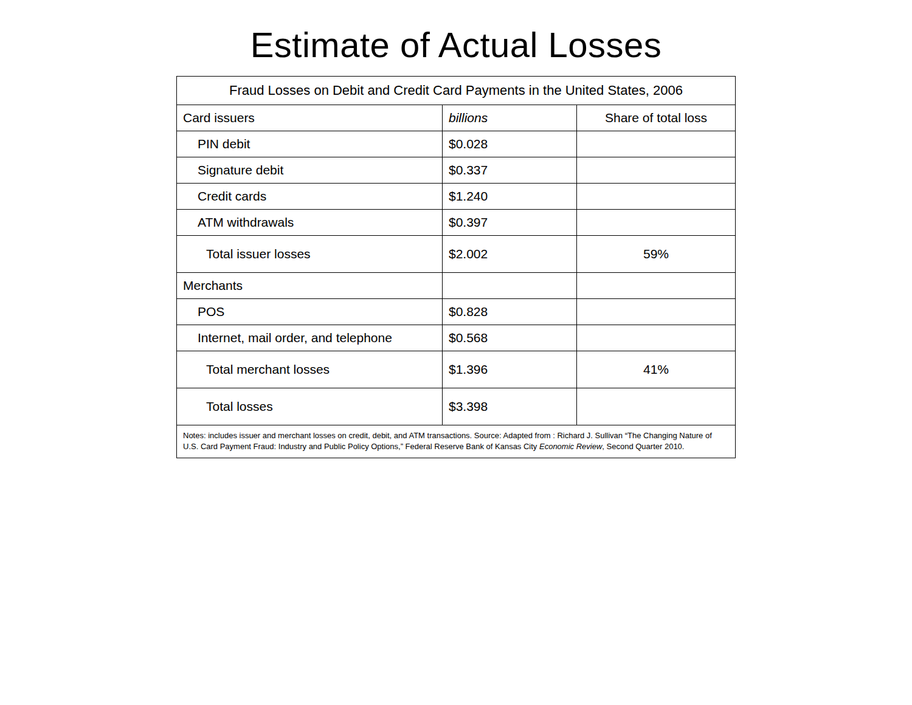Estimate of Actual Losses
Fraud Losses on Debit and Credit Card Payments in the United States, 2006
| Card issuers | billions | Share of total loss |
| PIN debit | $0.028 | |
| Signature debit | $0.337 | |
| Credit cards | $1.240 | |
| ATM withdrawals | $0.397 | |
| Total issuer losses | $2.002 | 59% |
| Merchants | | |
| POS | $0.828 | |
| Internet, mail order, and telephone | $0.568 | |
| Total merchant losses | $1.396 | 41% |
| Total losses | $3.398 | |
Notes: includes issuer and merchant losses on credit, debit, and ATM transactions. Source: Adapted from : Richard J. Sullivan “The Changing Nature of U.S. Card Payment Fraud: Industry and Public Policy Options,” Federal Reserve Bank of Kansas City Economic Review, Second Quarter 2010.